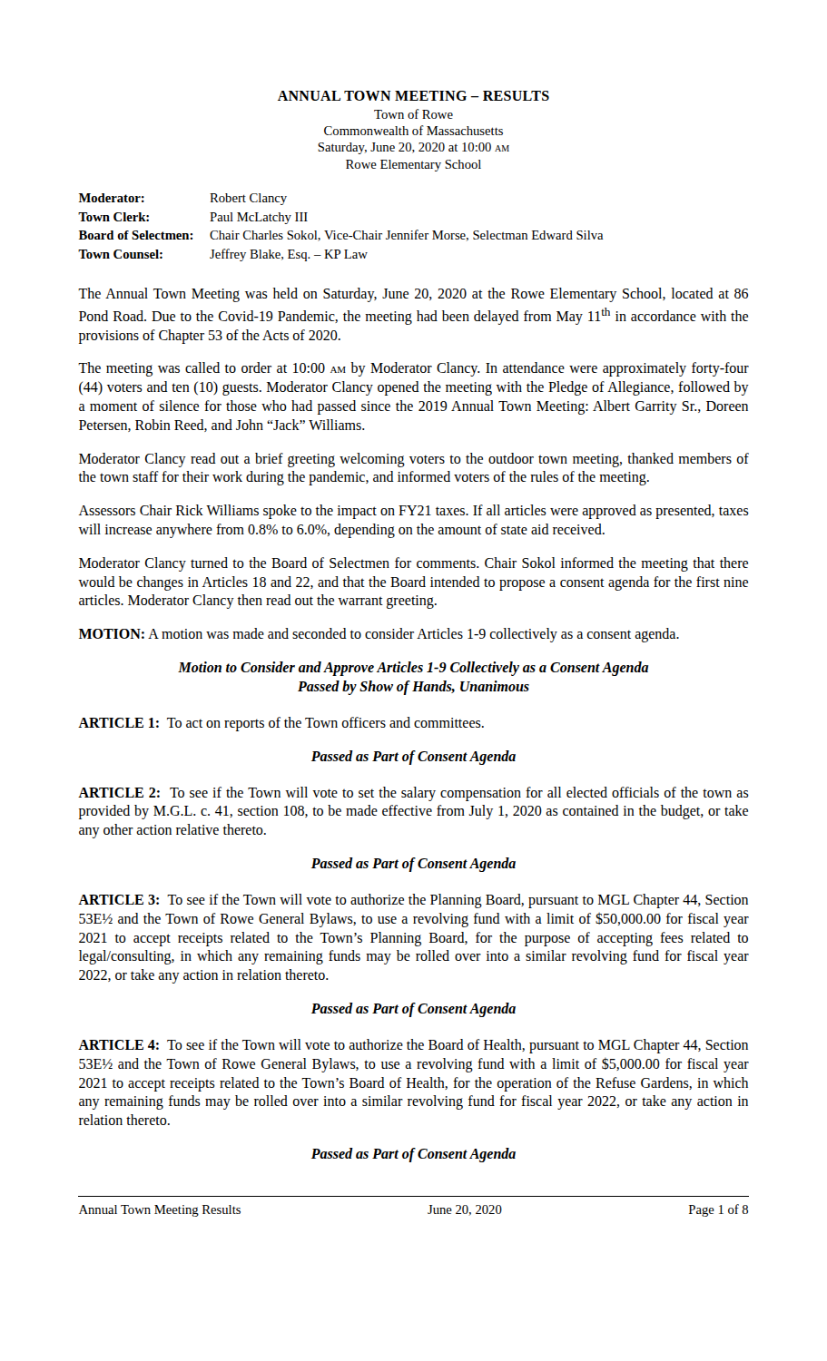ANNUAL TOWN MEETING – RESULTS
Town of Rowe
Commonwealth of Massachusetts
Saturday, June 20, 2020 at 10:00 am
Rowe Elementary School
| Moderator: | Robert Clancy |
| Town Clerk: | Paul McLatchy III |
| Board of Selectmen: | Chair Charles Sokol, Vice-Chair Jennifer Morse, Selectman Edward Silva |
| Town Counsel: | Jeffrey Blake, Esq. – KP Law |
The Annual Town Meeting was held on Saturday, June 20, 2020 at the Rowe Elementary School, located at 86 Pond Road. Due to the Covid-19 Pandemic, the meeting had been delayed from May 11th in accordance with the provisions of Chapter 53 of the Acts of 2020.
The meeting was called to order at 10:00 am by Moderator Clancy. In attendance were approximately forty-four (44) voters and ten (10) guests. Moderator Clancy opened the meeting with the Pledge of Allegiance, followed by a moment of silence for those who had passed since the 2019 Annual Town Meeting: Albert Garrity Sr., Doreen Petersen, Robin Reed, and John “Jack” Williams.
Moderator Clancy read out a brief greeting welcoming voters to the outdoor town meeting, thanked members of the town staff for their work during the pandemic, and informed voters of the rules of the meeting.
Assessors Chair Rick Williams spoke to the impact on FY21 taxes. If all articles were approved as presented, taxes will increase anywhere from 0.8% to 6.0%, depending on the amount of state aid received.
Moderator Clancy turned to the Board of Selectmen for comments. Chair Sokol informed the meeting that there would be changes in Articles 18 and 22, and that the Board intended to propose a consent agenda for the first nine articles. Moderator Clancy then read out the warrant greeting.
MOTION: A motion was made and seconded to consider Articles 1-9 collectively as a consent agenda.
Motion to Consider and Approve Articles 1-9 Collectively as a Consent Agenda
Passed by Show of Hands, Unanimous
ARTICLE 1: To act on reports of the Town officers and committees.
Passed as Part of Consent Agenda
ARTICLE 2: To see if the Town will vote to set the salary compensation for all elected officials of the town as provided by M.G.L. c. 41, section 108, to be made effective from July 1, 2020 as contained in the budget, or take any other action relative thereto.
Passed as Part of Consent Agenda
ARTICLE 3: To see if the Town will vote to authorize the Planning Board, pursuant to MGL Chapter 44, Section 53E½ and the Town of Rowe General Bylaws, to use a revolving fund with a limit of $50,000.00 for fiscal year 2021 to accept receipts related to the Town’s Planning Board, for the purpose of accepting fees related to legal/consulting, in which any remaining funds may be rolled over into a similar revolving fund for fiscal year 2022, or take any action in relation thereto.
Passed as Part of Consent Agenda
ARTICLE 4: To see if the Town will vote to authorize the Board of Health, pursuant to MGL Chapter 44, Section 53E½ and the Town of Rowe General Bylaws, to use a revolving fund with a limit of $5,000.00 for fiscal year 2021 to accept receipts related to the Town’s Board of Health, for the operation of the Refuse Gardens, in which any remaining funds may be rolled over into a similar revolving fund for fiscal year 2022, or take any action in relation thereto.
Passed as Part of Consent Agenda
Annual Town Meeting Results June 20, 2020 Page 1 of 8